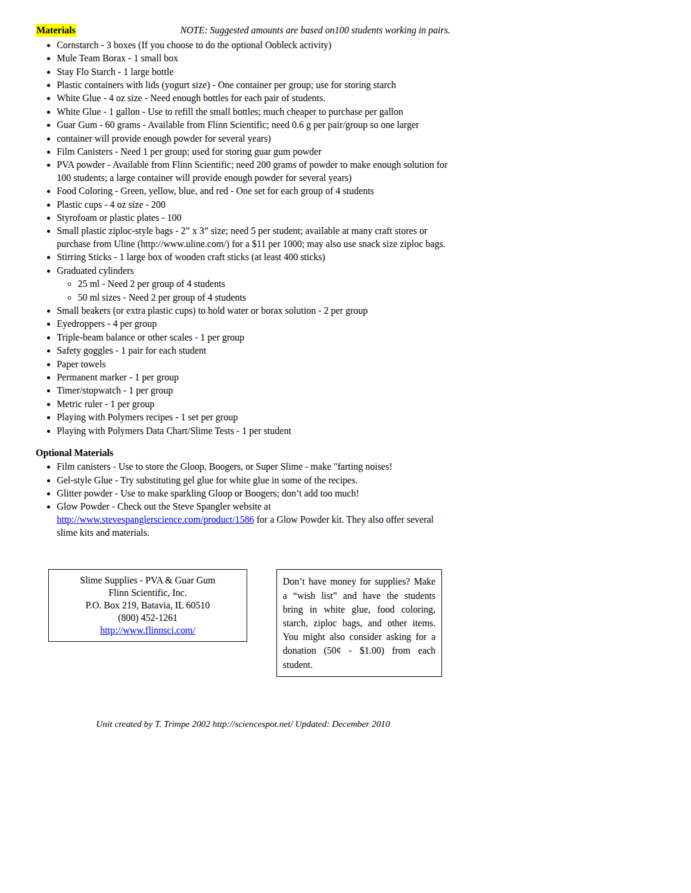Materials NOTE: Suggested amounts are based on100 students working in pairs.
Cornstarch - 3 boxes (If you choose to do the optional Oobleck activity)
Mule Team Borax - 1 small box
Stay Flo Starch - 1 large bottle
Plastic containers with lids (yogurt size) - One container per group; use for storing starch
White Glue - 4 oz size - Need enough bottles for each pair of students.
White Glue - 1 gallon - Use to refill the small bottles; much cheaper to purchase per gallon
Guar Gum - 60 grams - Available from Flinn Scientific; need 0.6 g per pair/group so one larger
container will provide enough powder for several years)
Film Canisters - Need 1 per group; used for storing guar gum powder
PVA powder - Available from Flinn Scientific; need 200 grams of powder to make enough solution for 100 students; a large container will provide enough powder for several years)
Food Coloring - Green, yellow, blue, and red - One set for each group of 4 students
Plastic cups - 4 oz size - 200
Styrofoam or plastic plates - 100
Small plastic ziploc-style bags - 2” x 3” size; need 5 per student; available at many craft stores or purchase from Uline (http://www.uline.com/) for a $11 per 1000; may also use snack size ziploc bags.
Stirring Sticks - 1 large box of wooden craft sticks (at least 400 sticks)
Graduated cylinders
25 ml - Need 2 per group of 4 students
50 ml sizes - Need 2 per group of 4 students
Small beakers (or extra plastic cups) to hold water or borax solution - 2 per group
Eyedroppers - 4 per group
Triple-beam balance or other scales - 1 per group
Safety goggles - 1 pair for each student
Paper towels
Permanent marker - 1 per group
Timer/stopwatch - 1 per group
Metric ruler - 1 per group
Playing with Polymers recipes - 1 set per group
Playing with Polymers Data Chart/Slime Tests - 1 per student
Optional Materials
Film canisters - Use to store the Gloop, Boogers, or Super Slime - make "farting noises!
Gel-style Glue - Try substituting gel glue for white glue in some of the recipes.
Glitter powder - Use to make sparkling Gloop or Boogers; don’t add too much!
Glow Powder - Check out the Steve Spangler website at http://www.stevespanglerscience.com/product/1586 for a Glow Powder kit. They also offer several slime kits and materials.
Slime Supplies - PVA & Guar Gum
Flinn Scientific, Inc.
P.O. Box 219, Batavia, IL 60510
(800) 452-1261
http://www.flinnsci.com/
Don’t have money for supplies? Make a “wish list” and have the students bring in white glue, food coloring, starch, ziploc bags, and other items. You might also consider asking for a donation (50¢ - $1.00) from each student.
Unit created by T. Trimpe 2002 http://sciencespot.net/ Updated: December 2010